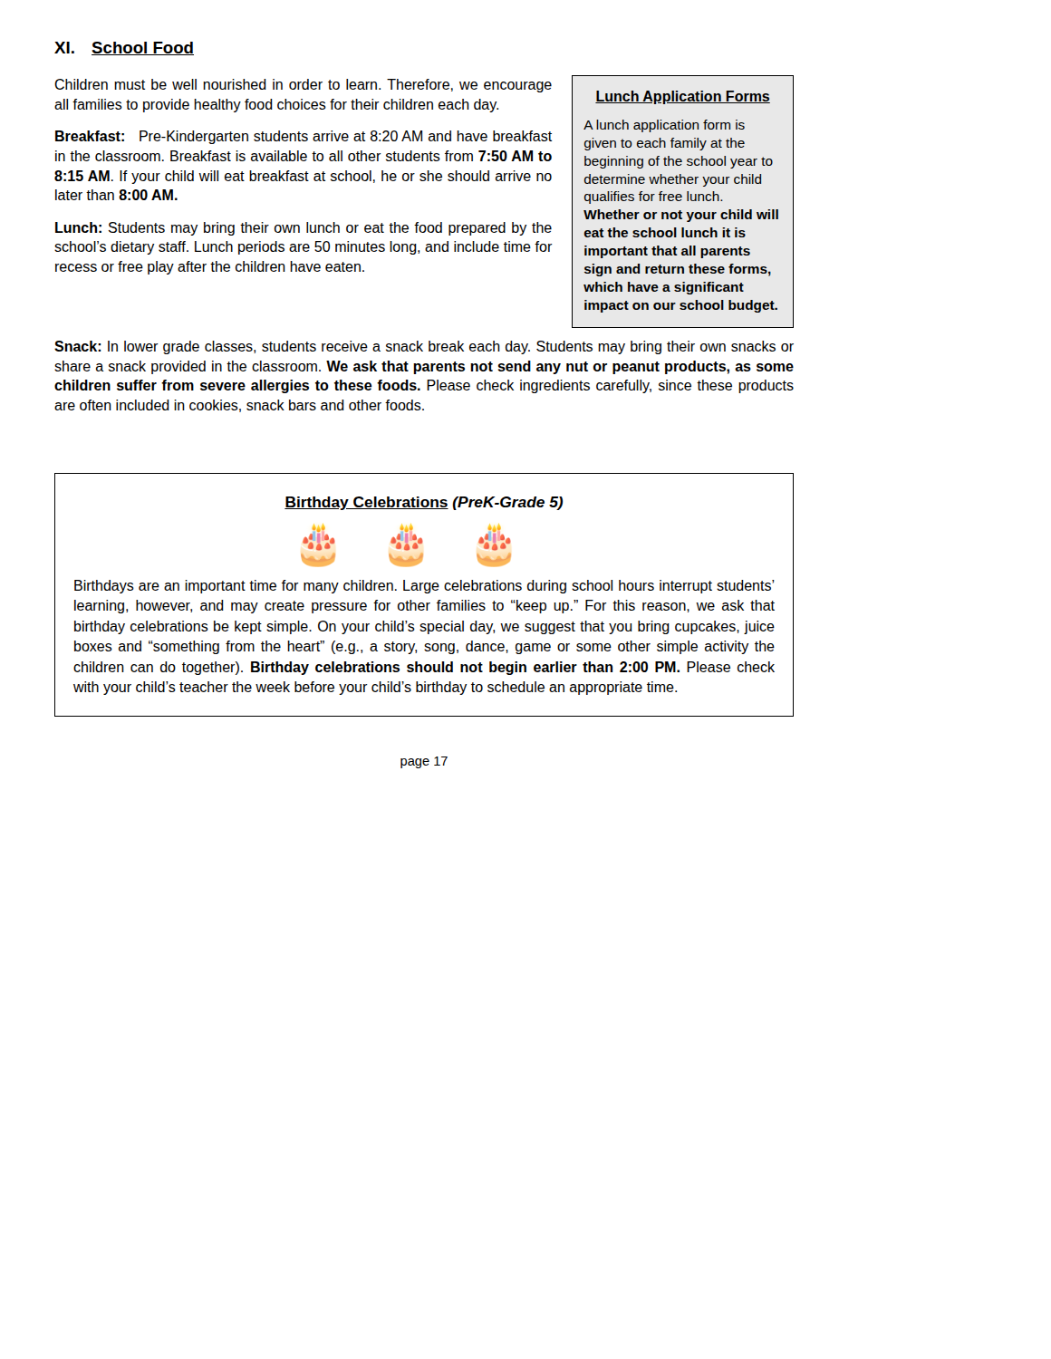XI. School Food
Lunch Application Forms
A lunch application form is given to each family at the beginning of the school year to determine whether your child qualifies for free lunch. Whether or not your child will eat the school lunch it is important that all parents sign and return these forms, which have a significant impact on our school budget.
Children must be well nourished in order to learn. Therefore, we encourage all families to provide healthy food choices for their children each day.
Breakfast: Pre-Kindergarten students arrive at 8:20 AM and have breakfast in the classroom. Breakfast is available to all other students from 7:50 AM to 8:15 AM. If your child will eat breakfast at school, he or she should arrive no later than 8:00 AM.
Lunch: Students may bring their own lunch or eat the food prepared by the school’s dietary staff. Lunch periods are 50 minutes long, and include time for recess or free play after the children have eaten.
Snack: In lower grade classes, students receive a snack break each day. Students may bring their own snacks or share a snack provided in the classroom. We ask that parents not send any nut or peanut products, as some children suffer from severe allergies to these foods. Please check ingredients carefully, since these products are often included in cookies, snack bars and other foods.
Birthday Celebrations (PreK-Grade 5)
🎂🎂🎂
Birthdays are an important time for many children. Large celebrations during school hours interrupt students’ learning, however, and may create pressure for other families to “keep up.” For this reason, we ask that birthday celebrations be kept simple. On your child’s special day, we suggest that you bring cupcakes, juice boxes and “something from the heart” (e.g., a story, song, dance, game or some other simple activity the children can do together). Birthday celebrations should not begin earlier than 2:00 PM. Please check with your child’s teacher the week before your child’s birthday to schedule an appropriate time.
page 17